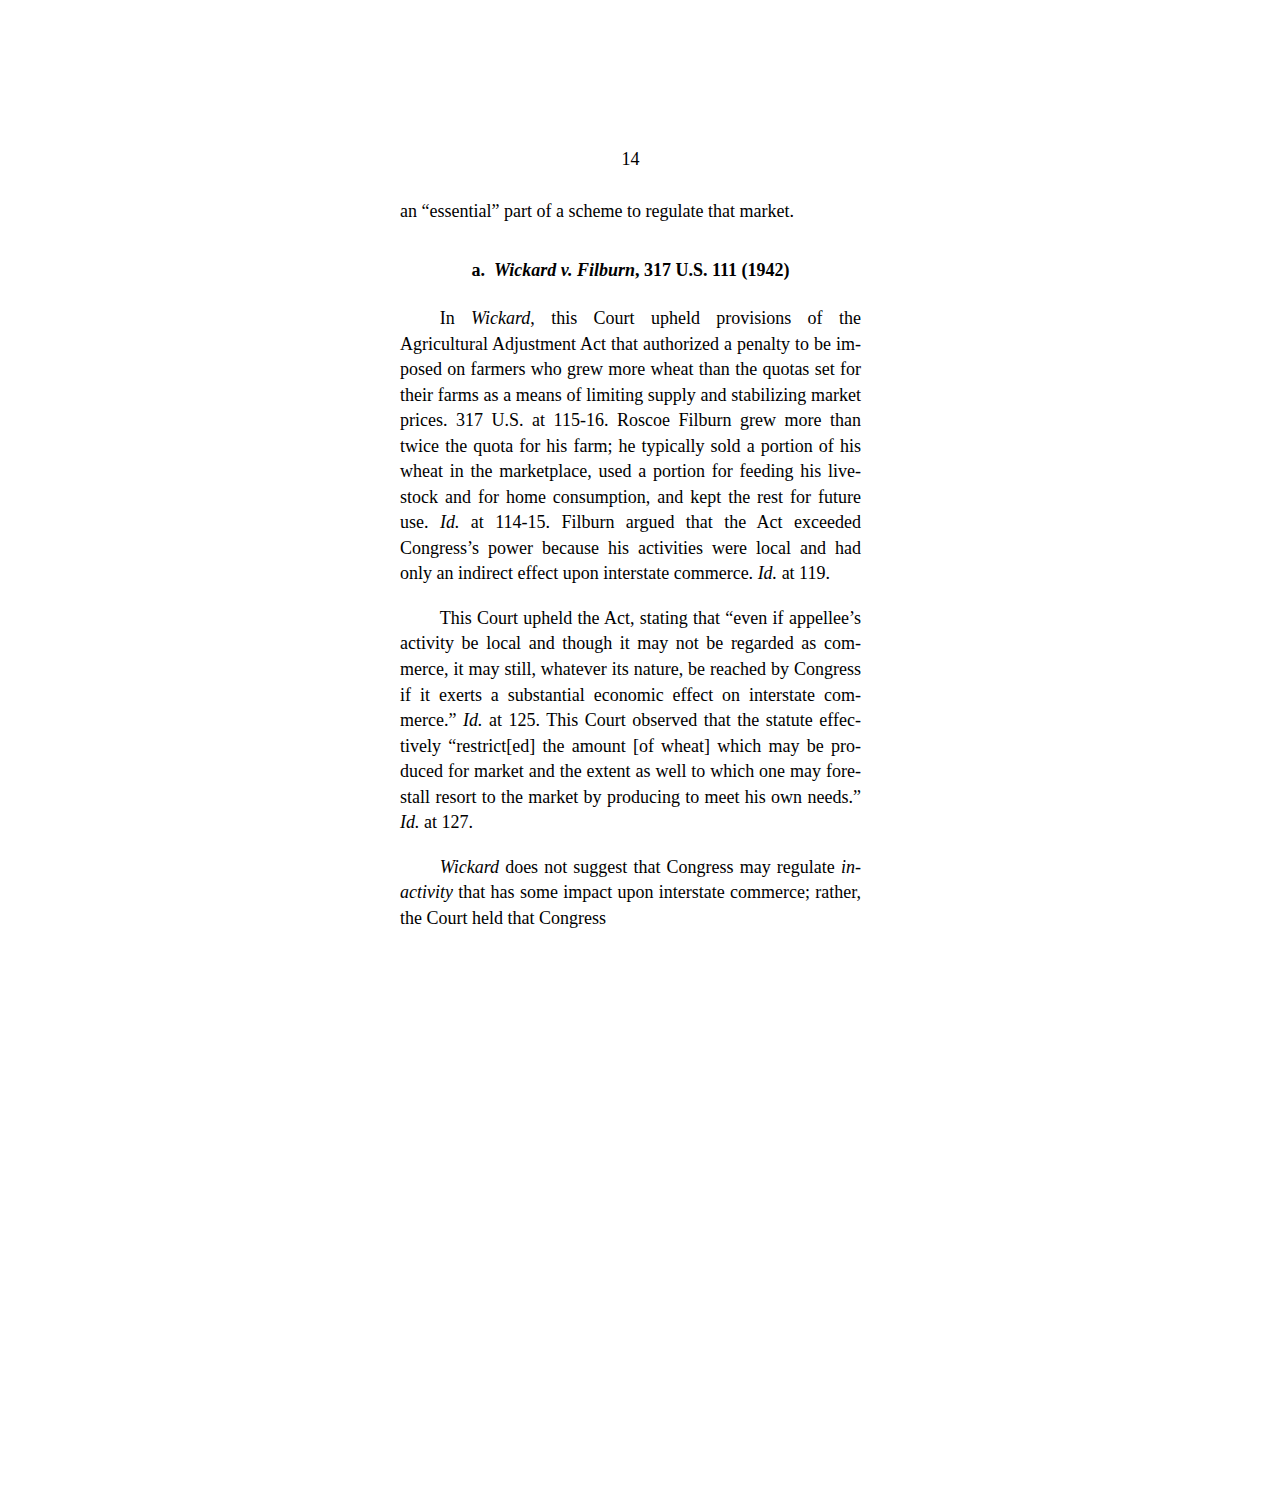14
an “essential” part of a scheme to regulate that market.
a. Wickard v. Filburn, 317 U.S. 111 (1942)
In Wickard, this Court upheld provisions of the Agricultural Adjustment Act that authorized a penalty to be imposed on farmers who grew more wheat than the quotas set for their farms as a means of limiting supply and stabilizing market prices. 317 U.S. at 115-16. Roscoe Filburn grew more than twice the quota for his farm; he typically sold a portion of his wheat in the marketplace, used a portion for feeding his livestock and for home consumption, and kept the rest for future use. Id. at 114-15. Filburn argued that the Act exceeded Congress’s power because his activities were local and had only an indirect effect upon interstate commerce. Id. at 119.
This Court upheld the Act, stating that “even if appellee’s activity be local and though it may not be regarded as commerce, it may still, whatever its nature, be reached by Congress if it exerts a substantial economic effect on interstate commerce.” Id. at 125. This Court observed that the statute effectively “restrict[ed] the amount [of wheat] which may be produced for market and the extent as well to which one may forestall resort to the market by producing to meet his own needs.” Id. at 127.
Wickard does not suggest that Congress may regulate inactivity that has some impact upon interstate commerce; rather, the Court held that Congress